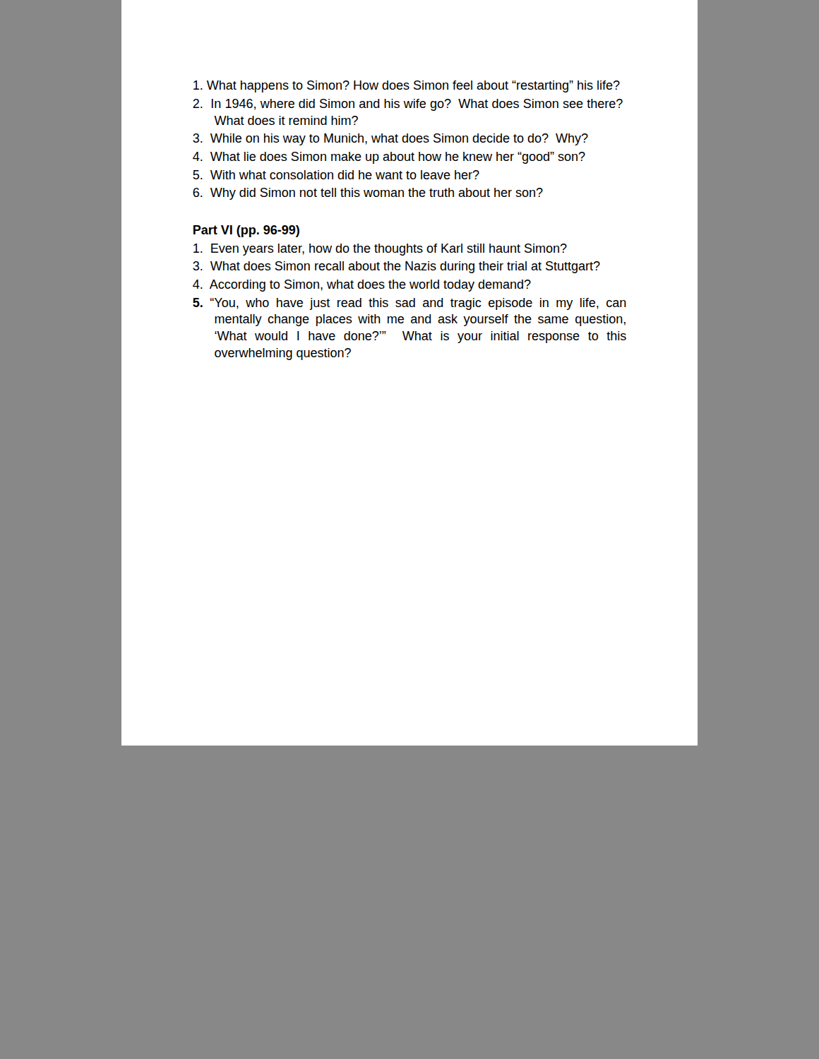1. What happens to Simon? How does Simon feel about “restarting” his life?
2. In 1946, where did Simon and his wife go? What does Simon see there? What does it remind him?
3. While on his way to Munich, what does Simon decide to do? Why?
4. What lie does Simon make up about how he knew her “good” son?
5. With what consolation did he want to leave her?
6. Why did Simon not tell this woman the truth about her son?
Part VI (pp. 96-99)
1. Even years later, how do the thoughts of Karl still haunt Simon?
3. What does Simon recall about the Nazis during their trial at Stuttgart?
4. According to Simon, what does the world today demand?
5. “You, who have just read this sad and tragic episode in my life, can mentally change places with me and ask yourself the same question, ‘What would I have done?’” What is your initial response to this overwhelming question?